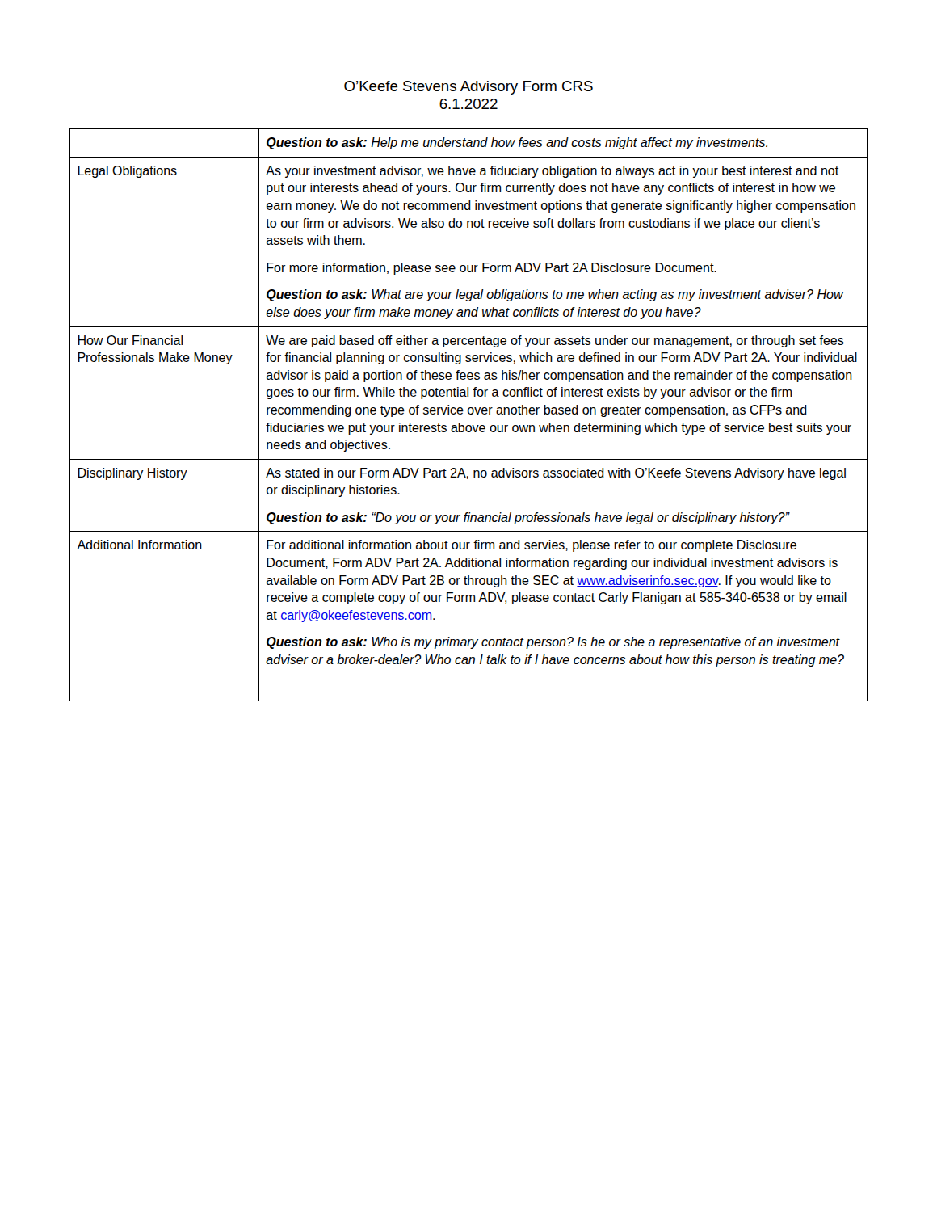O’Keefe Stevens Advisory Form CRS 6.1.2022
| | Question to ask: Help me understand how fees and costs might affect my investments. |
| Legal Obligations | As your investment advisor, we have a fiduciary obligation to always act in your best interest and not put our interests ahead of yours. Our firm currently does not have any conflicts of interest in how we earn money. We do not recommend investment options that generate significantly higher compensation to our firm or advisors. We also do not receive soft dollars from custodians if we place our client’s assets with them. For more information, please see our Form ADV Part 2A Disclosure Document. Question to ask: What are your legal obligations to me when acting as my investment adviser? How else does your firm make money and what conflicts of interest do you have? |
| How Our Financial Professionals Make Money | We are paid based off either a percentage of your assets under our management, or through set fees for financial planning or consulting services, which are defined in our Form ADV Part 2A. Your individual advisor is paid a portion of these fees as his/her compensation and the remainder of the compensation goes to our firm. While the potential for a conflict of interest exists by your advisor or the firm recommending one type of service over another based on greater compensation, as CFPs and fiduciaries we put your interests above our own when determining which type of service best suits your needs and objectives. |
| Disciplinary History | As stated in our Form ADV Part 2A, no advisors associated with O’Keefe Stevens Advisory have legal or disciplinary histories. Question to ask: “Do you or your financial professionals have legal or disciplinary history?” |
| Additional Information | For additional information about our firm and servies, please refer to our complete Disclosure Document, Form ADV Part 2A. Additional information regarding our individual investment advisors is available on Form ADV Part 2B or through the SEC at www.adviserinfo.sec.gov . If you would like to receive a complete copy of our Form ADV, please contact Carly Flanigan at 585-340-6538 or by email at carly@okeefestevens.com . Question to ask: Who is my primary contact person? Is he or she a representative of an investment adviser or a broker-dealer? Who can I talk to if I have concerns about how this person is treating me? |